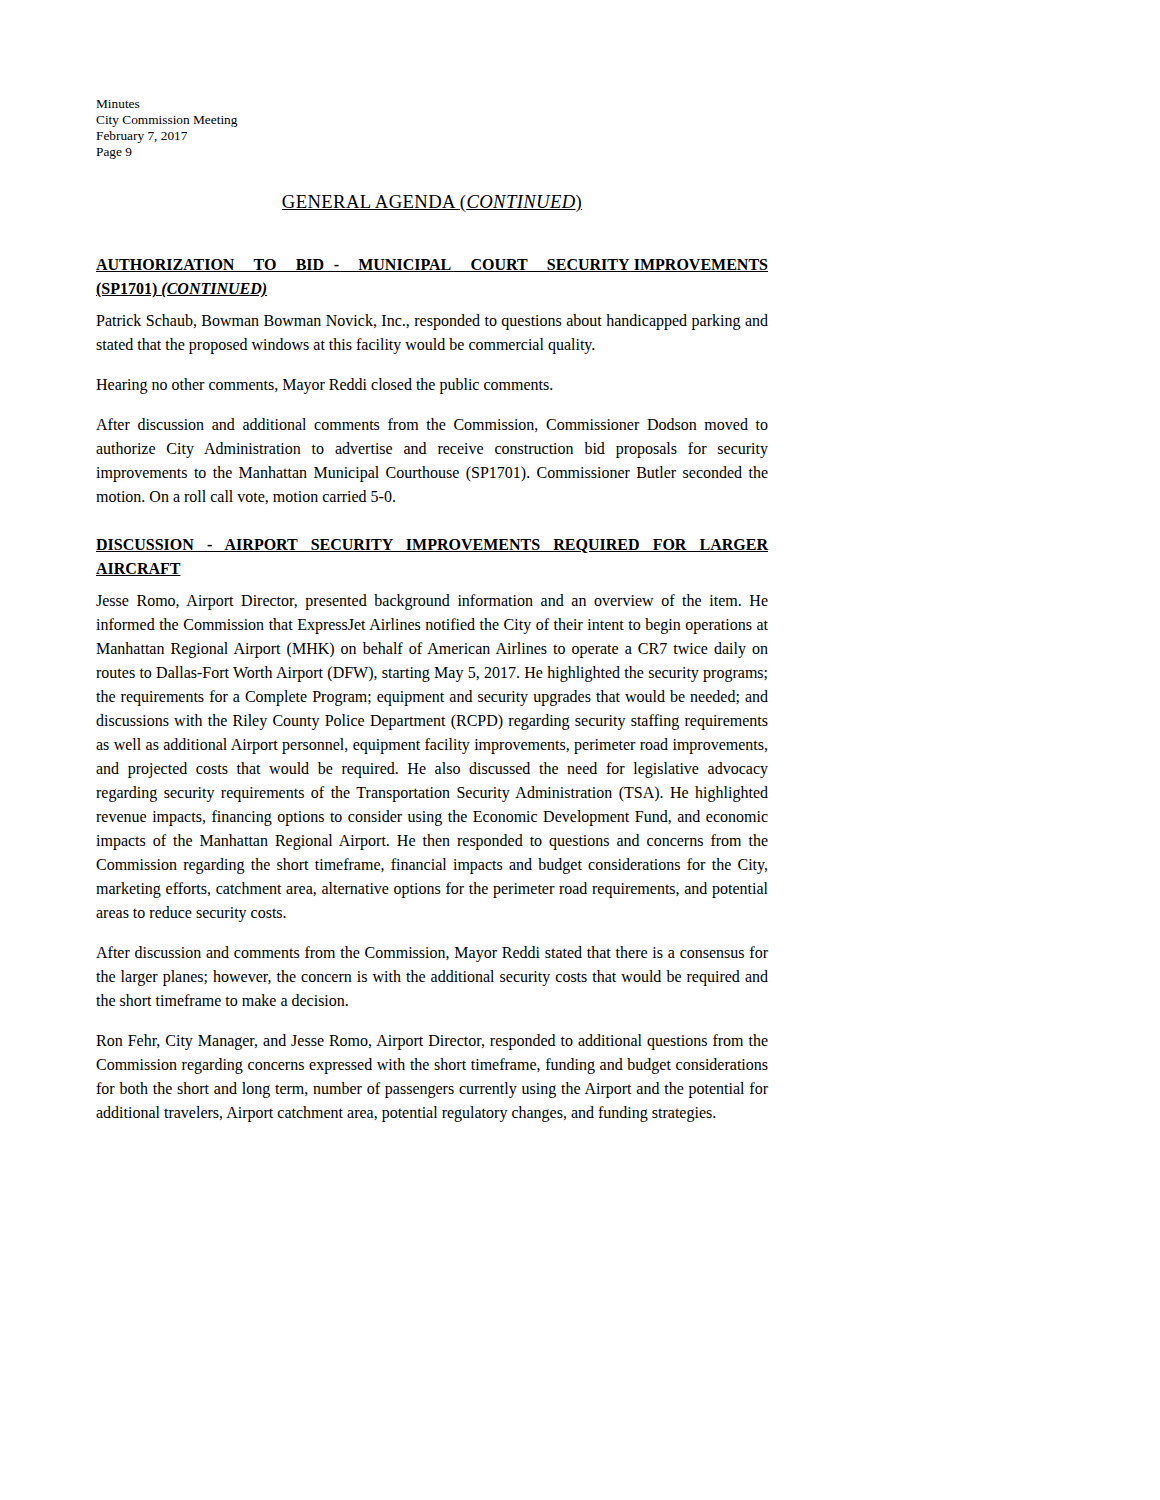Minutes
City Commission Meeting
February 7, 2017
Page 9
GENERAL AGENDA (CONTINUED)
AUTHORIZATION TO BID - MUNICIPAL COURT SECURITY IMPROVEMENTS (SP1701) (CONTINUED)
Patrick Schaub, Bowman Bowman Novick, Inc., responded to questions about handicapped parking and stated that the proposed windows at this facility would be commercial quality.
Hearing no other comments, Mayor Reddi closed the public comments.
After discussion and additional comments from the Commission, Commissioner Dodson moved to authorize City Administration to advertise and receive construction bid proposals for security improvements to the Manhattan Municipal Courthouse (SP1701). Commissioner Butler seconded the motion. On a roll call vote, motion carried 5-0.
DISCUSSION - AIRPORT SECURITY IMPROVEMENTS REQUIRED FOR LARGER AIRCRAFT
Jesse Romo, Airport Director, presented background information and an overview of the item. He informed the Commission that ExpressJet Airlines notified the City of their intent to begin operations at Manhattan Regional Airport (MHK) on behalf of American Airlines to operate a CR7 twice daily on routes to Dallas-Fort Worth Airport (DFW), starting May 5, 2017. He highlighted the security programs; the requirements for a Complete Program; equipment and security upgrades that would be needed; and discussions with the Riley County Police Department (RCPD) regarding security staffing requirements as well as additional Airport personnel, equipment facility improvements, perimeter road improvements, and projected costs that would be required. He also discussed the need for legislative advocacy regarding security requirements of the Transportation Security Administration (TSA). He highlighted revenue impacts, financing options to consider using the Economic Development Fund, and economic impacts of the Manhattan Regional Airport. He then responded to questions and concerns from the Commission regarding the short timeframe, financial impacts and budget considerations for the City, marketing efforts, catchment area, alternative options for the perimeter road requirements, and potential areas to reduce security costs.
After discussion and comments from the Commission, Mayor Reddi stated that there is a consensus for the larger planes; however, the concern is with the additional security costs that would be required and the short timeframe to make a decision.
Ron Fehr, City Manager, and Jesse Romo, Airport Director, responded to additional questions from the Commission regarding concerns expressed with the short timeframe, funding and budget considerations for both the short and long term, number of passengers currently using the Airport and the potential for additional travelers, Airport catchment area, potential regulatory changes, and funding strategies.